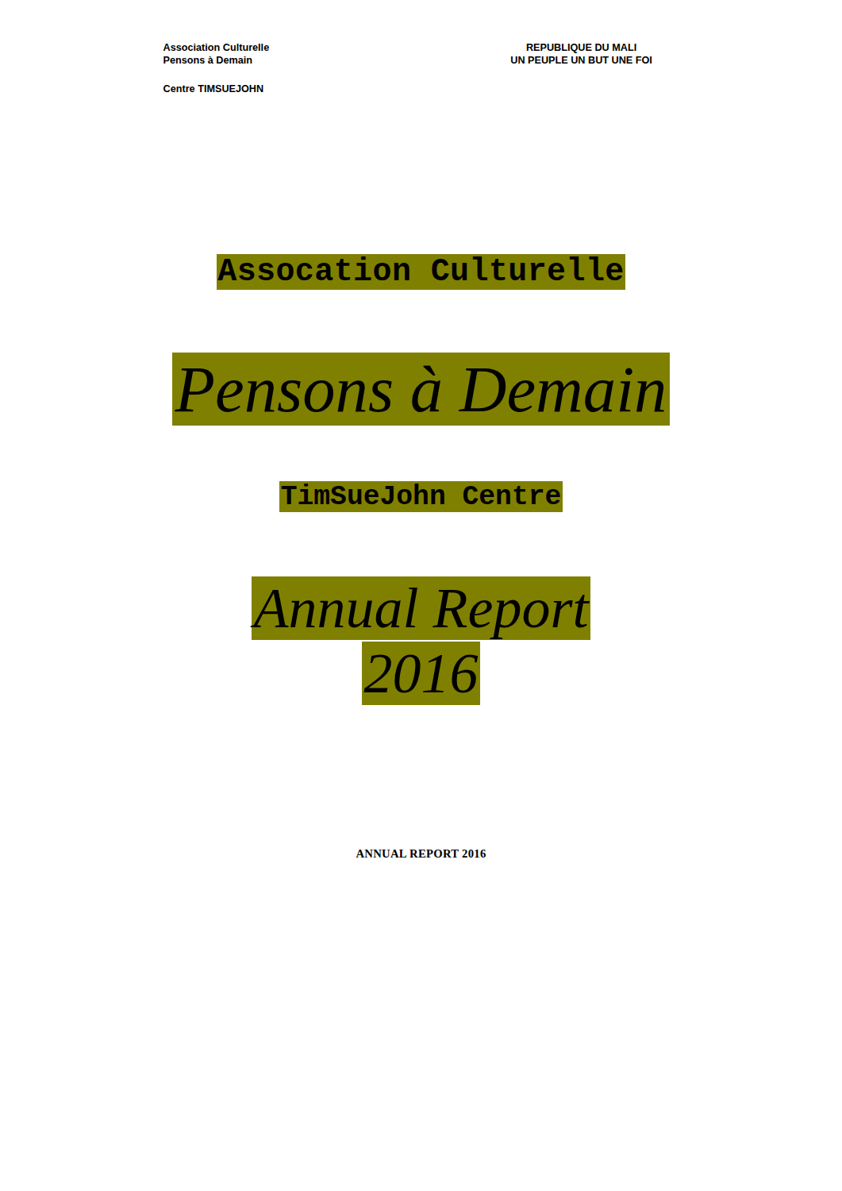Association Culturelle
Pensons à Demain
REPUBLIQUE DU MALI
UN PEUPLE UN BUT UNE FOI
Centre TIMSUEJOHN
Assocation Culturelle
Pensons à Demain
TimSueJohn Centre
Annual Report 2016
ANNUAL REPORT 2016